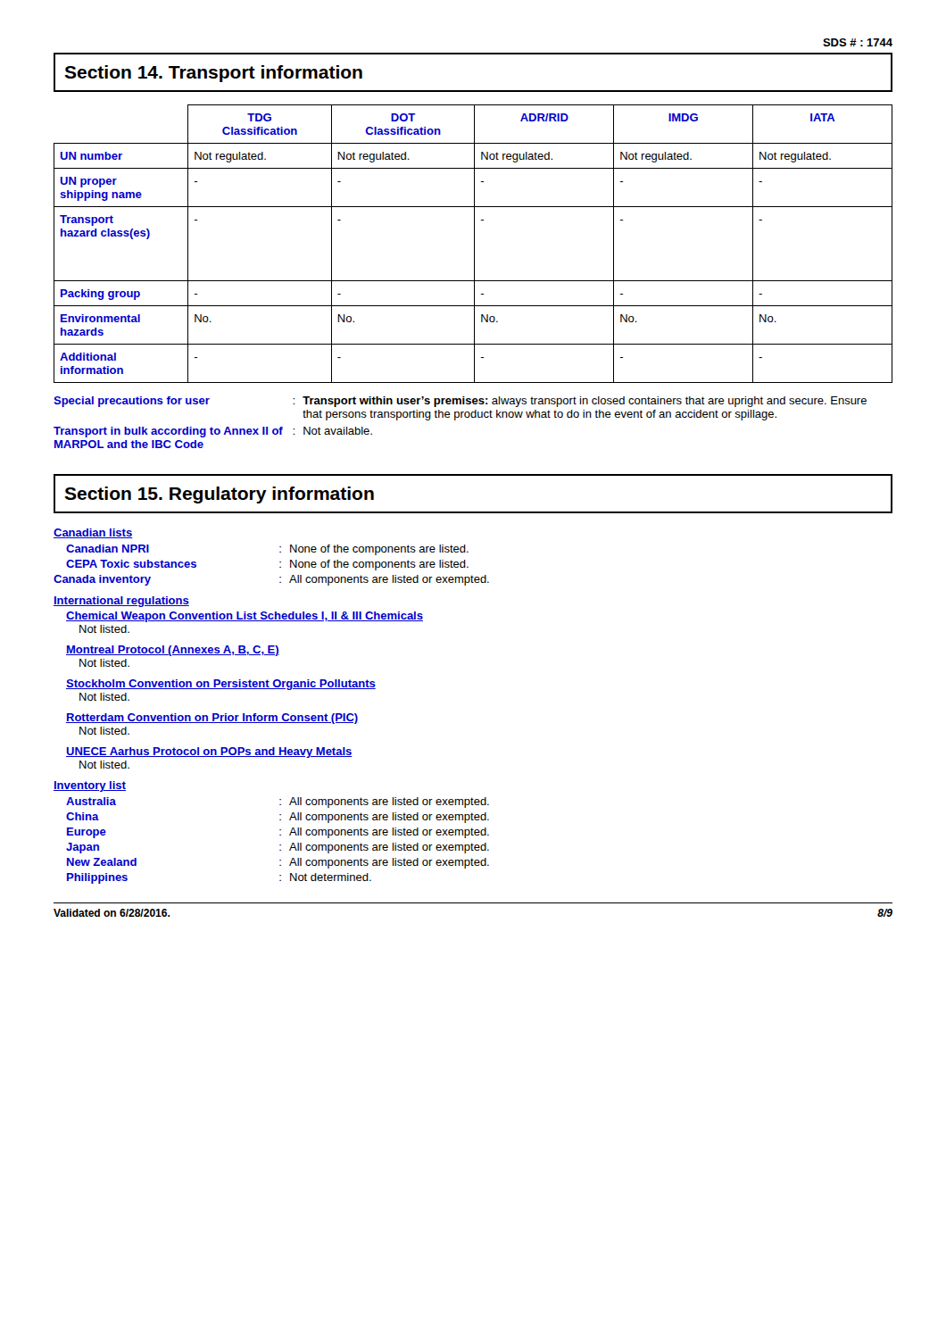SDS # : 1744
Section 14. Transport information
| | TDG Classification | DOT Classification | ADR/RID | IMDG | IATA |
| --- | --- | --- | --- | --- | --- |
| UN number | Not regulated. | Not regulated. | Not regulated. | Not regulated. | Not regulated. |
| UN proper shipping name | - | - | - | - | - |
| Transport hazard class(es) | - | - | - | - | - |
| Packing group | - | - | - | - | - |
| Environmental hazards | No. | No. | No. | No. | No. |
| Additional information | - | - | - | - | - |
| Special precautions for user | : | Transport within user’s premises: always transport in closed containers that are upright and secure. Ensure that persons transporting the product know what to do in the event of an accident or spillage. |
| Transport in bulk according to Annex II of MARPOL and the IBC Code | : | Not available. |
Section 15. Regulatory information
Canadian lists
| Canadian NPRI | : | None of the components are listed. |
| CEPA Toxic substances | : | None of the components are listed. |
| Canada inventory | : | All components are listed or exempted. |
International regulations
Chemical Weapon Convention List Schedules I, II & III Chemicals
Not listed.
Montreal Protocol (Annexes A, B, C, E)
Not listed.
Stockholm Convention on Persistent Organic Pollutants
Not listed.
Rotterdam Convention on Prior Inform Consent (PIC)
Not listed.
UNECE Aarhus Protocol on POPs and Heavy Metals
Not listed.
Inventory list
| Australia | : | All components are listed or exempted. |
| China | : | All components are listed or exempted. |
| Europe | : | All components are listed or exempted. |
| Japan | : | All components are listed or exempted. |
| New Zealand | : | All components are listed or exempted. |
| Philippines | : | Not determined. |
Validated on 6/28/2016. 8/9